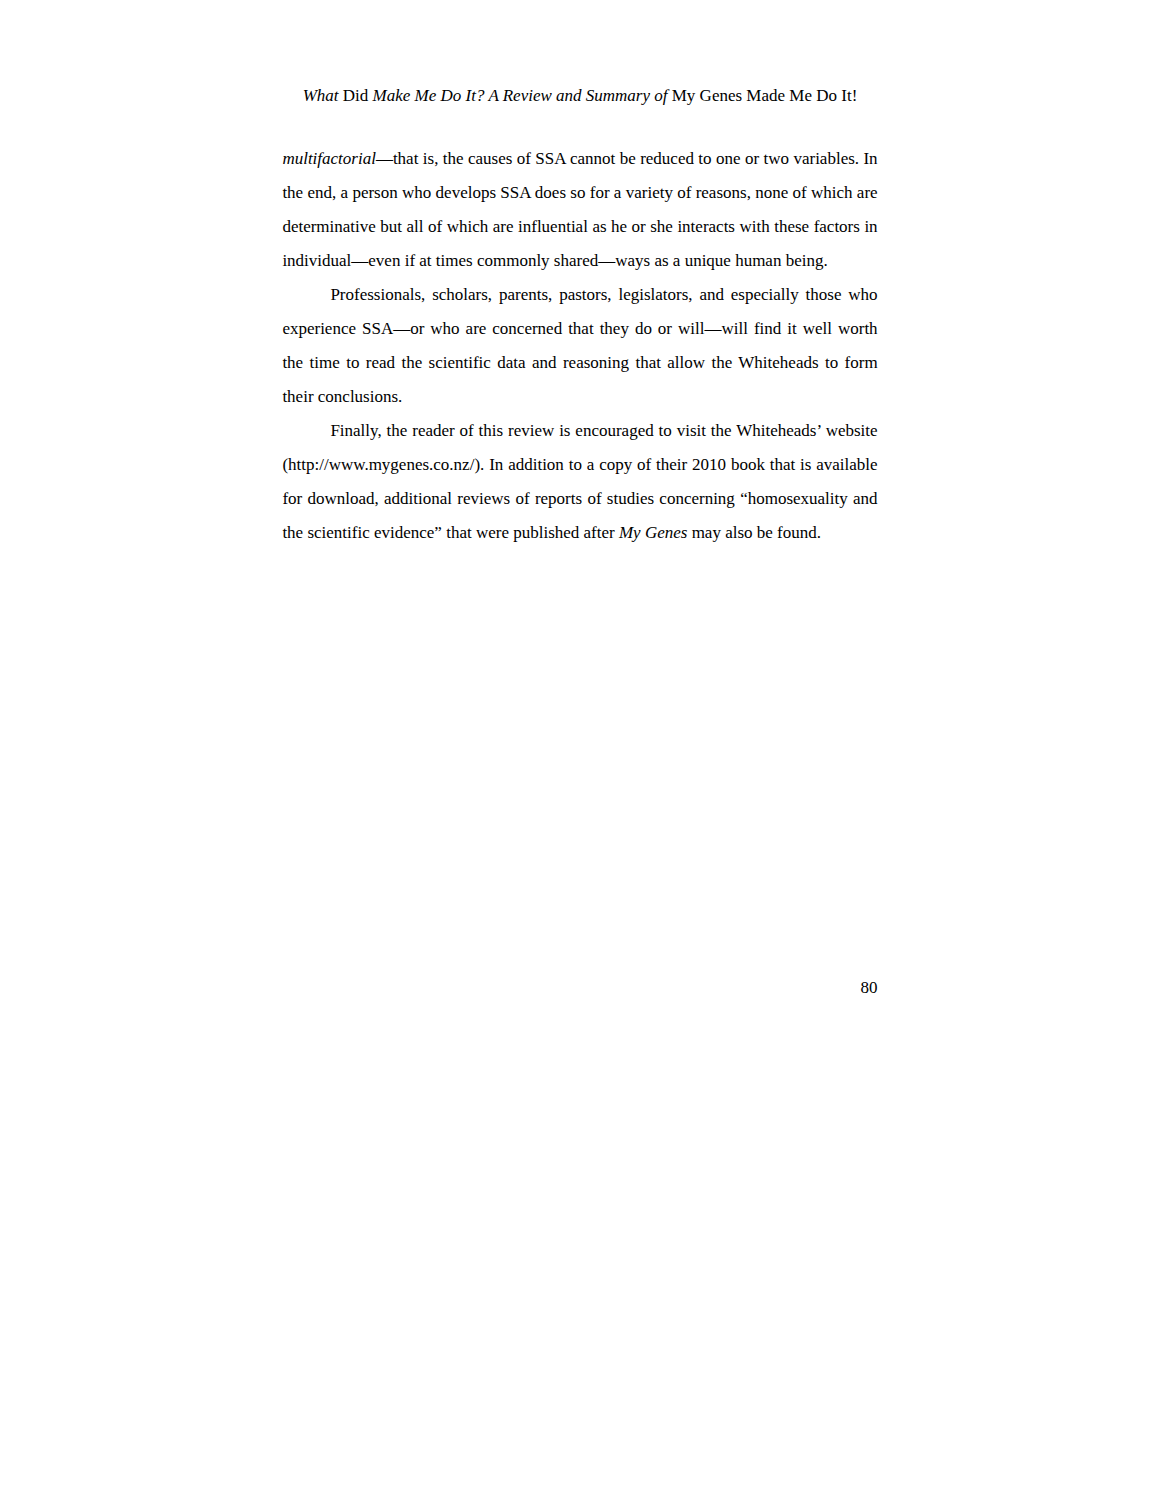What Did Make Me Do It? A Review and Summary of My Genes Made Me Do It!
multifactorial—that is, the causes of SSA cannot be reduced to one or two variables. In the end, a person who develops SSA does so for a variety of reasons, none of which are determinative but all of which are influential as he or she interacts with these factors in individual—even if at times commonly shared—ways as a unique human being.
Professionals, scholars, parents, pastors, legislators, and especially those who experience SSA—or who are concerned that they do or will—will find it well worth the time to read the scientific data and reasoning that allow the Whiteheads to form their conclusions.
Finally, the reader of this review is encouraged to visit the Whiteheads’ website (http://www.mygenes.co.nz/). In addition to a copy of their 2010 book that is available for download, additional reviews of reports of studies concerning “homosexuality and the scientific evidence” that were published after My Genes may also be found.
80